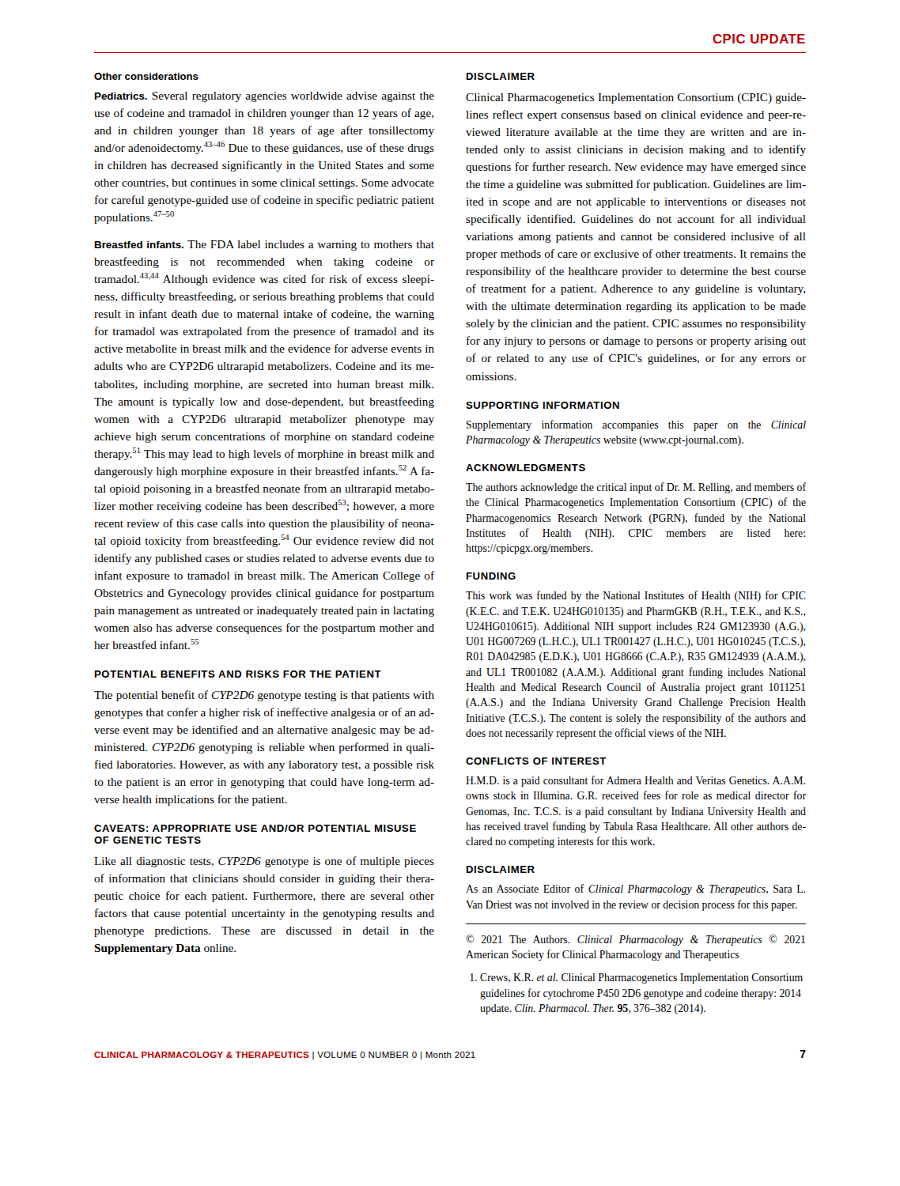CPIC UPDATE
Other considerations
Pediatrics. Several regulatory agencies worldwide advise against the use of codeine and tramadol in children younger than 12 years of age, and in children younger than 18 years of age after tonsillectomy and/or adenoidectomy.43–46 Due to these guidances, use of these drugs in children has decreased significantly in the United States and some other countries, but continues in some clinical settings. Some advocate for careful genotype-guided use of codeine in specific pediatric patient populations.47–50
Breastfed infants. The FDA label includes a warning to mothers that breastfeeding is not recommended when taking codeine or tramadol.43,44 Although evidence was cited for risk of excess sleepiness, difficulty breastfeeding, or serious breathing problems that could result in infant death due to maternal intake of codeine, the warning for tramadol was extrapolated from the presence of tramadol and its active metabolite in breast milk and the evidence for adverse events in adults who are CYP2D6 ultrarapid metabolizers. Codeine and its metabolites, including morphine, are secreted into human breast milk. The amount is typically low and dose-dependent, but breastfeeding women with a CYP2D6 ultrarapid metabolizer phenotype may achieve high serum concentrations of morphine on standard codeine therapy.51 This may lead to high levels of morphine in breast milk and dangerously high morphine exposure in their breastfed infants.52 A fatal opioid poisoning in a breastfed neonate from an ultrarapid metabolizer mother receiving codeine has been described53; however, a more recent review of this case calls into question the plausibility of neonatal opioid toxicity from breastfeeding.54 Our evidence review did not identify any published cases or studies related to adverse events due to infant exposure to tramadol in breast milk. The American College of Obstetrics and Gynecology provides clinical guidance for postpartum pain management as untreated or inadequately treated pain in lactating women also has adverse consequences for the postpartum mother and her breastfed infant.55
Potential benefits and risks for the patient
The potential benefit of CYP2D6 genotype testing is that patients with genotypes that confer a higher risk of ineffective analgesia or of an adverse event may be identified and an alternative analgesic may be administered. CYP2D6 genotyping is reliable when performed in qualified laboratories. However, as with any laboratory test, a possible risk to the patient is an error in genotyping that could have long-term adverse health implications for the patient.
Caveats: appropriate use and/or potential misuse of genetic tests
Like all diagnostic tests, CYP2D6 genotype is one of multiple pieces of information that clinicians should consider in guiding their therapeutic choice for each patient. Furthermore, there are several other factors that cause potential uncertainty in the genotyping results and phenotype predictions. These are discussed in detail in the Supplementary Data online.
Disclaimer
Clinical Pharmacogenetics Implementation Consortium (CPIC) guidelines reflect expert consensus based on clinical evidence and peer-reviewed literature available at the time they are written and are intended only to assist clinicians in decision making and to identify questions for further research. New evidence may have emerged since the time a guideline was submitted for publication. Guidelines are limited in scope and are not applicable to interventions or diseases not specifically identified. Guidelines do not account for all individual variations among patients and cannot be considered inclusive of all proper methods of care or exclusive of other treatments. It remains the responsibility of the healthcare provider to determine the best course of treatment for a patient. Adherence to any guideline is voluntary, with the ultimate determination regarding its application to be made solely by the clinician and the patient. CPIC assumes no responsibility for any injury to persons or damage to persons or property arising out of or related to any use of CPIC's guidelines, or for any errors or omissions.
Supporting information
Supplementary information accompanies this paper on the Clinical Pharmacology & Therapeutics website (www.cpt-journal.com).
Acknowledgments
The authors acknowledge the critical input of Dr. M. Relling, and members of the Clinical Pharmacogenetics Implementation Consortium (CPIC) of the Pharmacogenomics Research Network (PGRN), funded by the National Institutes of Health (NIH). CPIC members are listed here: https://cpicpgx.org/members.
Funding
This work was funded by the National Institutes of Health (NIH) for CPIC (K.E.C. and T.E.K. U24HG010135) and PharmGKB (R.H., T.E.K., and K.S., U24HG010615). Additional NIH support includes R24 GM123930 (A.G.), U01 HG007269 (L.H.C.), UL1 TR001427 (L.H.C.), U01 HG010245 (T.C.S.), R01 DA042985 (E.D.K.), U01 HG8666 (C.A.P.), R35 GM124939 (A.A.M.), and UL1 TR001082 (A.A.M.). Additional grant funding includes National Health and Medical Research Council of Australia project grant 1011251 (A.A.S.) and the Indiana University Grand Challenge Precision Health Initiative (T.C.S.). The content is solely the responsibility of the authors and does not necessarily represent the official views of the NIH.
Conflicts of interest
H.M.D. is a paid consultant for Admera Health and Veritas Genetics. A.A.M. owns stock in Illumina. G.R. received fees for role as medical director for Genomas, Inc. T.C.S. is a paid consultant by Indiana University Health and has received travel funding by Tabula Rasa Healthcare. All other authors declared no competing interests for this work.
Disclaimer
As an Associate Editor of Clinical Pharmacology & Therapeutics, Sara L. Van Driest was not involved in the review or decision process for this paper.
© 2021 The Authors. Clinical Pharmacology & Therapeutics © 2021 American Society for Clinical Pharmacology and Therapeutics
Crews, K.R. et al. Clinical Pharmacogenetics Implementation Consortium guidelines for cytochrome P450 2D6 genotype and codeine therapy: 2014 update. Clin. Pharmacol. Ther. 95, 376–382 (2014).
CLINICAL PHARMACOLOGY & THERAPEUTICS | VOLUME 0 NUMBER 0 | Month 2021
7